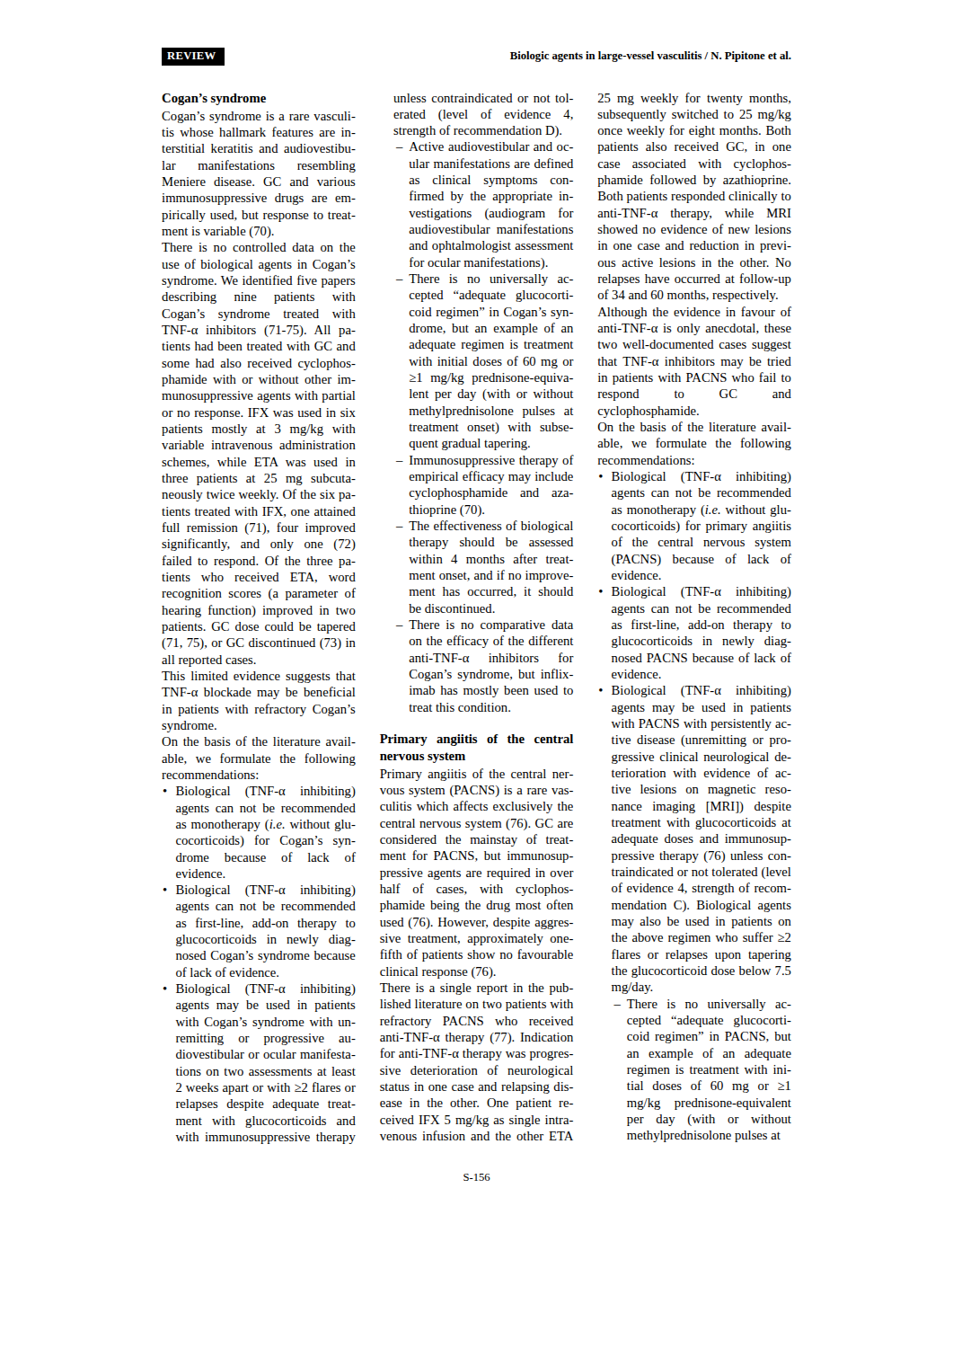REVIEW
Biologic agents in large-vessel vasculitis / N. Pipitone et al.
Cogan’s syndrome
Cogan’s syndrome is a rare vasculitis whose hallmark features are interstitial keratitis and audiovestibular manifestations resembling Meniere disease. GC and various immunosuppressive drugs are empirically used, but response to treatment is variable (70).
There is no controlled data on the use of biological agents in Cogan’s syndrome. We identified five papers describing nine patients with Cogan’s syndrome treated with TNF-α inhibitors (71-75). All patients had been treated with GC and some had also received cyclophosphamide with or without other immunosuppressive agents with partial or no response. IFX was used in six patients mostly at 3 mg/kg with variable intravenous administration schemes, while ETA was used in three patients at 25 mg subcutaneously twice weekly. Of the six patients treated with IFX, one attained full remission (71), four improved significantly, and only one (72) failed to respond. Of the three patients who received ETA, word recognition scores (a parameter of hearing function) improved in two patients. GC dose could be tapered (71, 75), or GC discontinued (73) in all reported cases.
This limited evidence suggests that TNF-α blockade may be beneficial in patients with refractory Cogan’s syndrome.
On the basis of the literature available, we formulate the following recommendations:
Biological (TNF-α inhibiting) agents can not be recommended as monotherapy (i.e. without glucocorticoids) for Cogan’s syndrome because of lack of evidence.
Biological (TNF-α inhibiting) agents can not be recommended as first-line, add-on therapy to glucocorticoids in newly diagnosed Cogan’s syndrome because of lack of evidence.
Biological (TNF-α inhibiting) agents may be used in patients with Cogan’s syndrome with unremitting or progressive audiovestibular or ocular manifestations on two assessments at least 2 weeks apart or with ≥2 flares or relapses despite adequate treatment with glucocorticoids and with immunosuppressive therapy unless contraindicated or not tolerated (level of evidence 4, strength of recommendation D).
Active audiovestibular and ocular manifestations are defined as clinical symptoms confirmed by the appropriate investigations (audiogram for audiovestibular manifestations and ophtalmologist assessment for ocular manifestations).
There is no universally accepted “adequate glucocorticoid regimen” in Cogan’s syndrome, but an example of an adequate regimen is treatment with initial doses of 60 mg or ≥1 mg/kg prednisone-equivalent per day (with or without methylprednisolone pulses at treatment onset) with subsequent gradual tapering.
Immunosuppressive therapy of empirical efficacy may include cyclophosphamide and azathioprine (70).
The effectiveness of biological therapy should be assessed within 4 months after treatment onset, and if no improvement has occurred, it should be discontinued.
There is no comparative data on the efficacy of the different anti-TNF-α inhibitors for Cogan’s syndrome, but infliximab has mostly been used to treat this condition.
Primary angiitis of the central nervous system
Primary angiitis of the central nervous system (PACNS) is a rare vasculitis which affects exclusively the central nervous system (76). GC are considered the mainstay of treatment for PACNS, but immunosuppressive agents are required in over half of cases, with cyclophosphamide being the drug most often used (76). However, despite aggressive treatment, approximately one-fifth of patients show no favourable clinical response (76).
There is a single report in the published literature on two patients with refractory PACNS who received anti-TNF-α therapy (77). Indication for anti-TNF-α therapy was progressive deterioration of neurological status in one case and relapsing disease in the other. One patient received IFX 5 mg/kg as single intravenous infusion and the other ETA 25 mg weekly for twenty months, subsequently switched to 25 mg/kg once weekly for eight months. Both patients also received GC, in one case associated with cyclophosphamide followed by azathioprine. Both patients responded clinically to anti-TNF-α therapy, while MRI showed no evidence of new lesions in one case and reduction in previous active lesions in the other. No relapses have occurred at follow-up of 34 and 60 months, respectively.
Although the evidence in favour of anti-TNF-α is only anecdotal, these two well-documented cases suggest that TNF-α inhibitors may be tried in patients with PACNS who fail to respond to GC and cyclophosphamide.
On the basis of the literature available, we formulate the following recommendations:
Biological (TNF-α inhibiting) agents can not be recommended as monotherapy (i.e. without glucocorticoids) for primary angiitis of the central nervous system (PACNS) because of lack of evidence.
Biological (TNF-α inhibiting) agents can not be recommended as first-line, add-on therapy to glucocorticoids in newly diagnosed PACNS because of lack of evidence.
Biological (TNF-α inhibiting) agents may be used in patients with PACNS with persistently active disease (unremitting or progressive clinical neurological deterioration with evidence of active lesions on magnetic resonance imaging [MRI]) despite treatment with glucocorticoids at adequate doses and immunosuppressive therapy (76) unless contraindicated or not tolerated (level of evidence 4, strength of recommendation C). Biological agents may also be used in patients on the above regimen who suffer ≥2 flares or relapses upon tapering the glucocorticoid dose below 7.5 mg/day.
There is no universally accepted “adequate glucocorticoid regimen” in PACNS, but an example of an adequate regimen is treatment with initial doses of 60 mg or ≥1 mg/kg prednisone-equivalent per day (with or without methylprednisolone pulses at
S-156